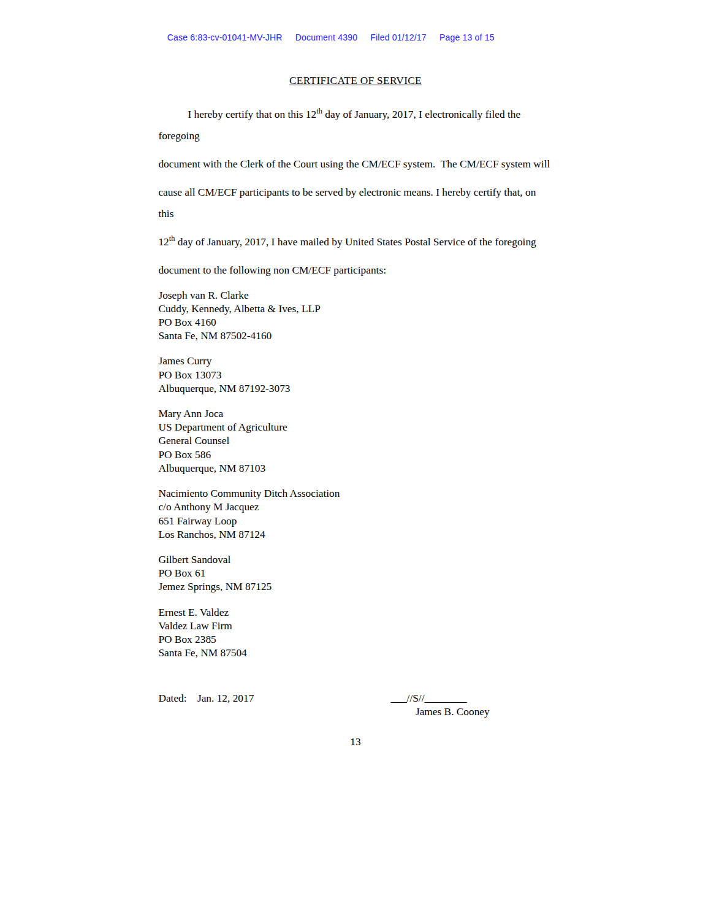Case 6:83-cv-01041-MV-JHR Document 4390 Filed 01/12/17 Page 13 of 15
CERTIFICATE OF SERVICE
I hereby certify that on this 12th day of January, 2017, I electronically filed the foregoing
document with the Clerk of the Court using the CM/ECF system. The CM/ECF system will
cause all CM/ECF participants to be served by electronic means. I hereby certify that, on this
12th day of January, 2017, I have mailed by United States Postal Service of the foregoing
document to the following non CM/ECF participants:
Joseph van R. Clarke
Cuddy, Kennedy, Albetta & Ives, LLP
PO Box 4160
Santa Fe, NM 87502-4160
James Curry
PO Box 13073
Albuquerque, NM 87192-3073
Mary Ann Joca
US Department of Agriculture
General Counsel
PO Box 586
Albuquerque, NM 87103
Nacimiento Community Ditch Association
c/o Anthony M Jacquez
651 Fairway Loop
Los Ranchos, NM 87124
Gilbert Sandoval
PO Box 61
Jemez Springs, NM 87125
Ernest E. Valdez
Valdez Law Firm
PO Box 2385
Santa Fe, NM 87504
Dated: Jan. 12, 2017
___//S//________
James B. Cooney
13